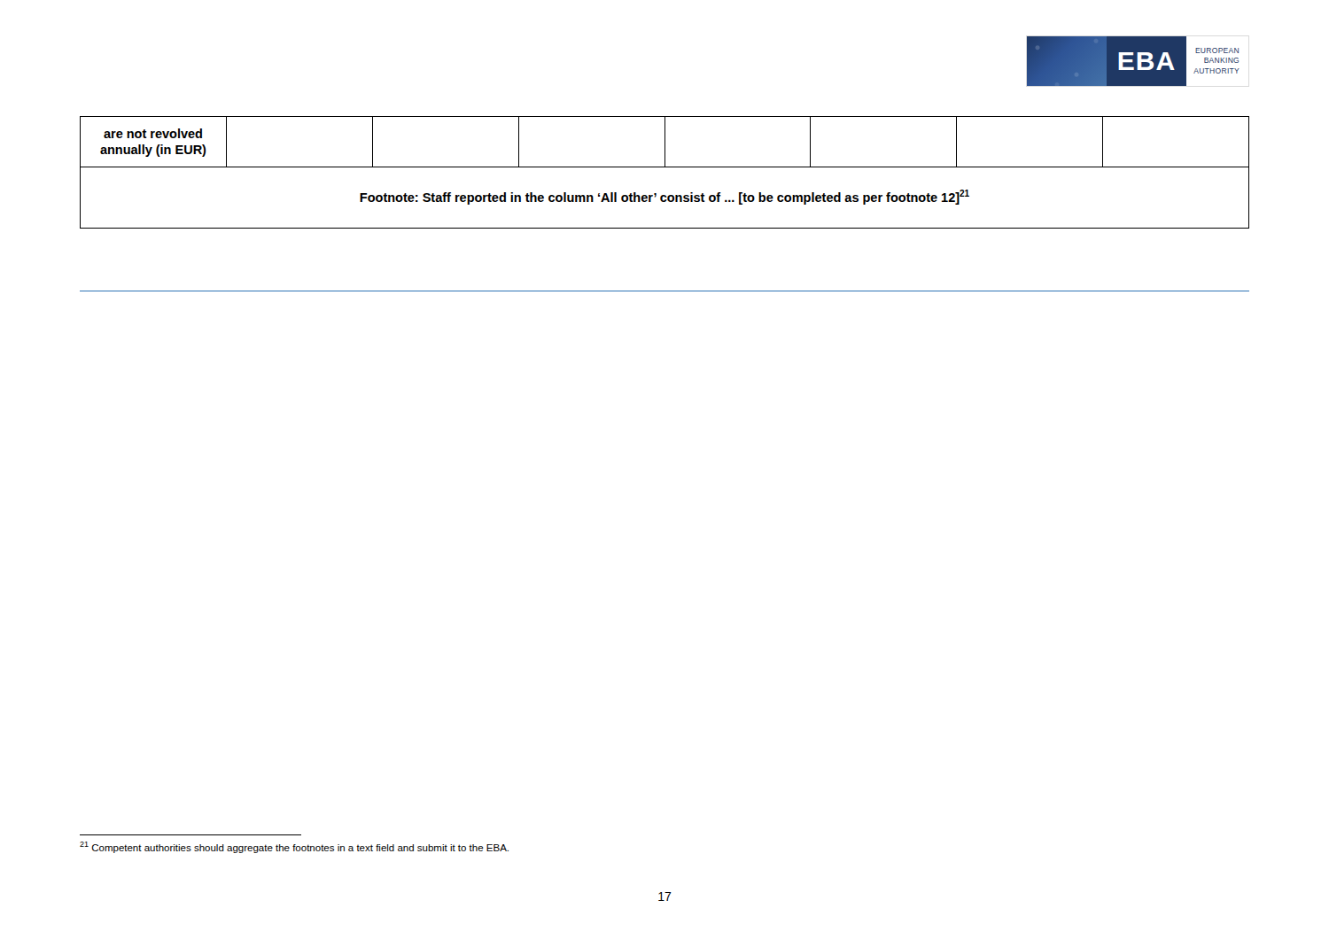EBA
EUROPEAN
BANKING
AUTHORITY
| are not revolved annually (in EUR) | | | | | | | |
| Footnote: Staff reported in the column ‘All other’ consist of ... [to be completed as per footnote 12] 21 |
21 Competent authorities should aggregate the footnotes in a text field and submit it to the EBA.
17